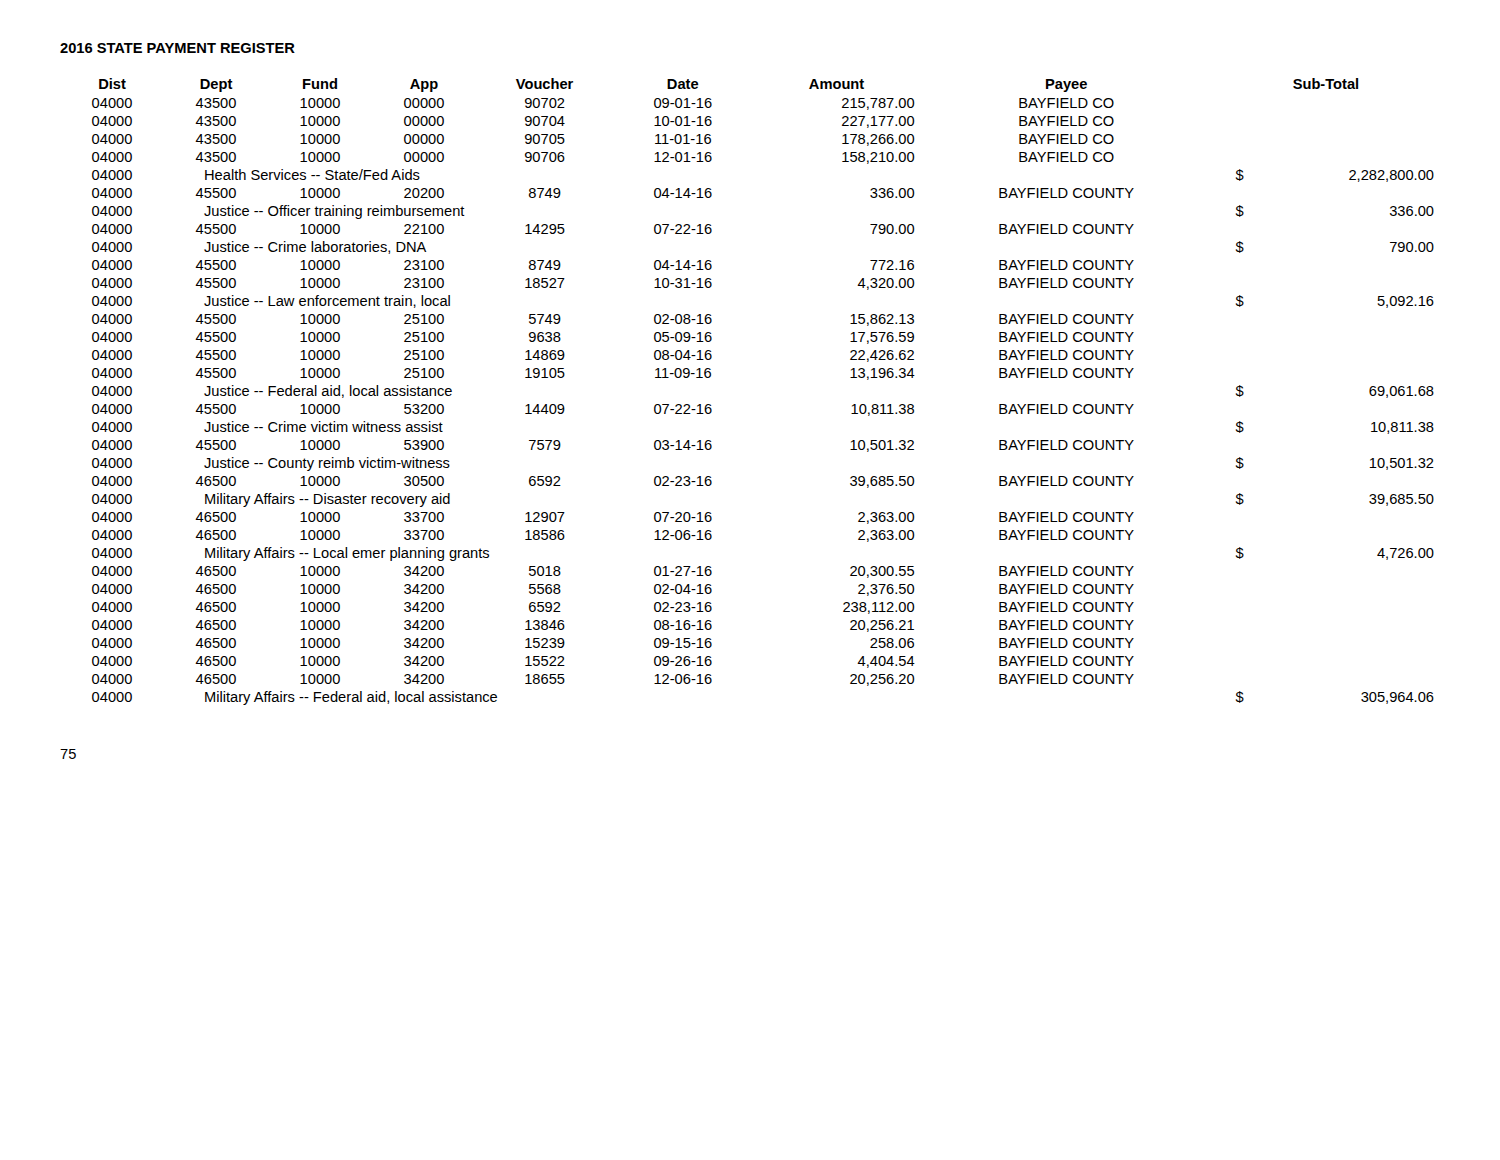2016 STATE PAYMENT REGISTER
| Dist | Dept | Fund | App | Voucher | Date | Amount | Payee | Sub-Total |
| --- | --- | --- | --- | --- | --- | --- | --- | --- |
| 04000 | 43500 | 10000 | 00000 | 90702 | 09-01-16 | 215,787.00 | BAYFIELD CO | | |
| 04000 | 43500 | 10000 | 00000 | 90704 | 10-01-16 | 227,177.00 | BAYFIELD CO | | |
| 04000 | 43500 | 10000 | 00000 | 90705 | 11-01-16 | 178,266.00 | BAYFIELD CO | | |
| 04000 | 43500 | 10000 | 00000 | 90706 | 12-01-16 | 158,210.00 | BAYFIELD CO | | |
| 04000 | Health Services -- State/Fed Aids | $ | 2,282,800.00 |
| 04000 | 45500 | 10000 | 20200 | 8749 | 04-14-16 | 336.00 | BAYFIELD COUNTY | | |
| 04000 | Justice -- Officer training reimbursement | $ | 336.00 |
| 04000 | 45500 | 10000 | 22100 | 14295 | 07-22-16 | 790.00 | BAYFIELD COUNTY | | |
| 04000 | Justice -- Crime laboratories, DNA | $ | 790.00 |
| 04000 | 45500 | 10000 | 23100 | 8749 | 04-14-16 | 772.16 | BAYFIELD COUNTY | | |
| 04000 | 45500 | 10000 | 23100 | 18527 | 10-31-16 | 4,320.00 | BAYFIELD COUNTY | | |
| 04000 | Justice -- Law enforcement train, local | $ | 5,092.16 |
| 04000 | 45500 | 10000 | 25100 | 5749 | 02-08-16 | 15,862.13 | BAYFIELD COUNTY | | |
| 04000 | 45500 | 10000 | 25100 | 9638 | 05-09-16 | 17,576.59 | BAYFIELD COUNTY | | |
| 04000 | 45500 | 10000 | 25100 | 14869 | 08-04-16 | 22,426.62 | BAYFIELD COUNTY | | |
| 04000 | 45500 | 10000 | 25100 | 19105 | 11-09-16 | 13,196.34 | BAYFIELD COUNTY | | |
| 04000 | Justice -- Federal aid, local assistance | $ | 69,061.68 |
| 04000 | 45500 | 10000 | 53200 | 14409 | 07-22-16 | 10,811.38 | BAYFIELD COUNTY | | |
| 04000 | Justice -- Crime victim witness assist | $ | 10,811.38 |
| 04000 | 45500 | 10000 | 53900 | 7579 | 03-14-16 | 10,501.32 | BAYFIELD COUNTY | | |
| 04000 | Justice -- County reimb victim-witness | $ | 10,501.32 |
| 04000 | 46500 | 10000 | 30500 | 6592 | 02-23-16 | 39,685.50 | BAYFIELD COUNTY | | |
| 04000 | Military Affairs -- Disaster recovery aid | $ | 39,685.50 |
| 04000 | 46500 | 10000 | 33700 | 12907 | 07-20-16 | 2,363.00 | BAYFIELD COUNTY | | |
| 04000 | 46500 | 10000 | 33700 | 18586 | 12-06-16 | 2,363.00 | BAYFIELD COUNTY | | |
| 04000 | Military Affairs -- Local emer planning grants | $ | 4,726.00 |
| 04000 | 46500 | 10000 | 34200 | 5018 | 01-27-16 | 20,300.55 | BAYFIELD COUNTY | | |
| 04000 | 46500 | 10000 | 34200 | 5568 | 02-04-16 | 2,376.50 | BAYFIELD COUNTY | | |
| 04000 | 46500 | 10000 | 34200 | 6592 | 02-23-16 | 238,112.00 | BAYFIELD COUNTY | | |
| 04000 | 46500 | 10000 | 34200 | 13846 | 08-16-16 | 20,256.21 | BAYFIELD COUNTY | | |
| 04000 | 46500 | 10000 | 34200 | 15239 | 09-15-16 | 258.06 | BAYFIELD COUNTY | | |
| 04000 | 46500 | 10000 | 34200 | 15522 | 09-26-16 | 4,404.54 | BAYFIELD COUNTY | | |
| 04000 | 46500 | 10000 | 34200 | 18655 | 12-06-16 | 20,256.20 | BAYFIELD COUNTY | | |
| 04000 | Military Affairs -- Federal aid, local assistance | $ | 305,964.06 |
75